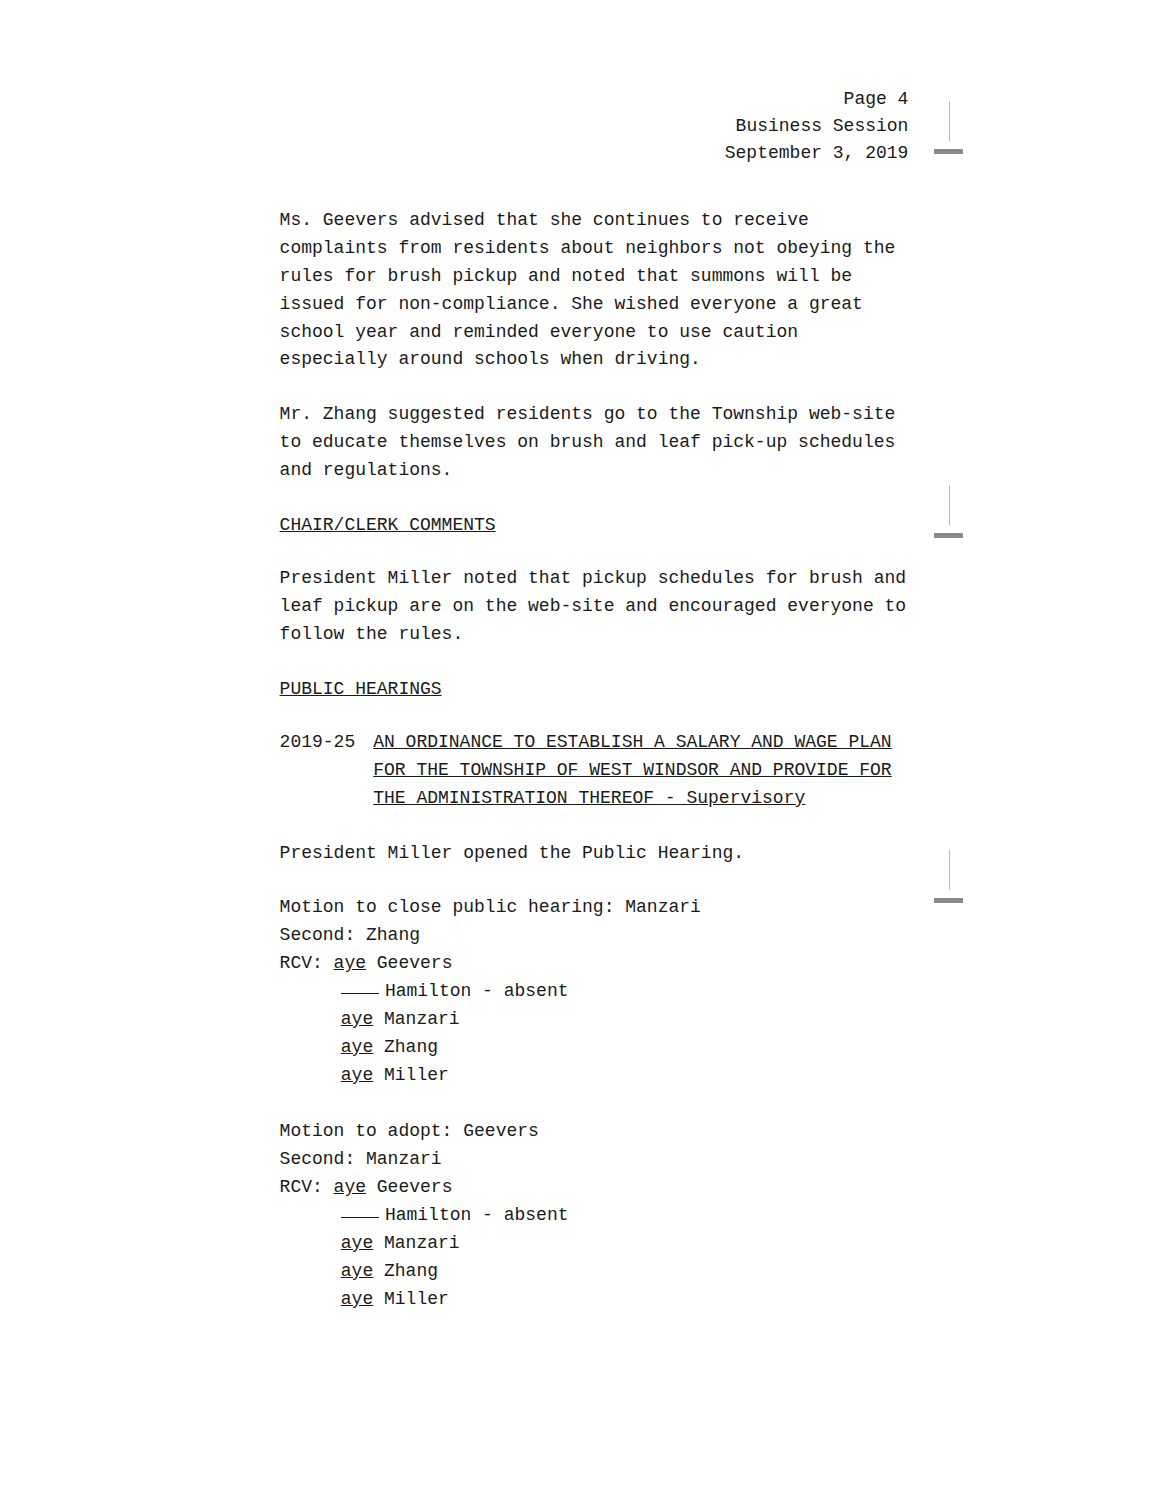Page 4
Business Session
September 3, 2019
Ms. Geevers advised that she continues to receive complaints from residents about neighbors not obeying the rules for brush pickup and noted that summons will be issued for non-compliance. She wished everyone a great school year and reminded everyone to use caution especially around schools when driving.
Mr. Zhang suggested residents go to the Township web-site to educate themselves on brush and leaf pick-up schedules and regulations.
CHAIR/CLERK COMMENTS
President Miller noted that pickup schedules for brush and leaf pickup are on the web-site and encouraged everyone to follow the rules.
PUBLIC HEARINGS
2019-25
AN ORDINANCE TO ESTABLISH A SALARY AND WAGE PLAN FOR THE TOWNSHIP OF WEST WINDSOR AND PROVIDE FOR THE ADMINISTRATION THEREOF - Supervisory
President Miller opened the Public Hearing.
Motion to close public hearing: Manzari
Second: Zhang
RCV: aye Geevers
Hamilton - absent
aye Manzari
aye Zhang
aye Miller
Motion to adopt: Geevers
Second: Manzari
RCV: aye Geevers
Hamilton - absent
aye Manzari
aye Zhang
aye Miller